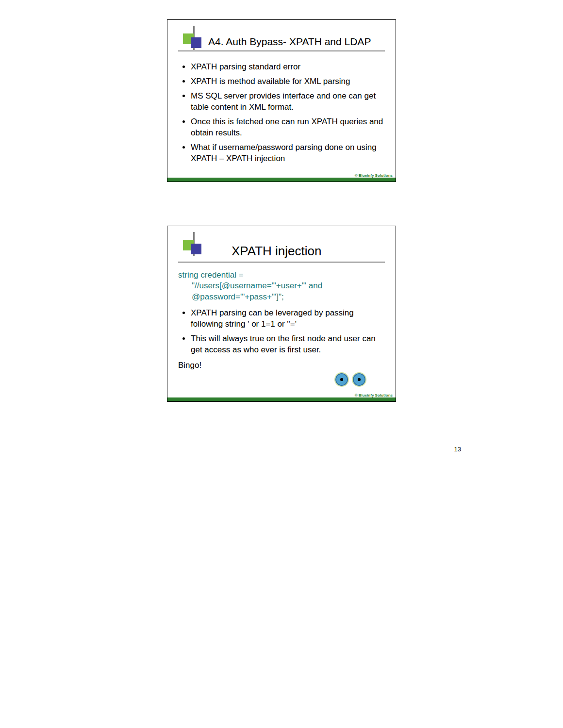A4. Auth Bypass- XPATH and LDAP
XPATH parsing standard error
XPATH is method available for XML parsing
MS SQL server provides interface and one can get table content in XML format.
Once this is fetched one can run XPATH queries and obtain results.
What if username/password parsing done on using XPATH – XPATH injection
© Blueinfy Solutions
XPATH injection
string credential = "//users[@username='"+user+"' and @password='"+pass+"']";
XPATH parsing can be leveraged by passing following string ' or 1=1 or ''='
This will always true on the first node and user can get access as who ever is first user.
Bingo!
© Blueinfy Solutions
13